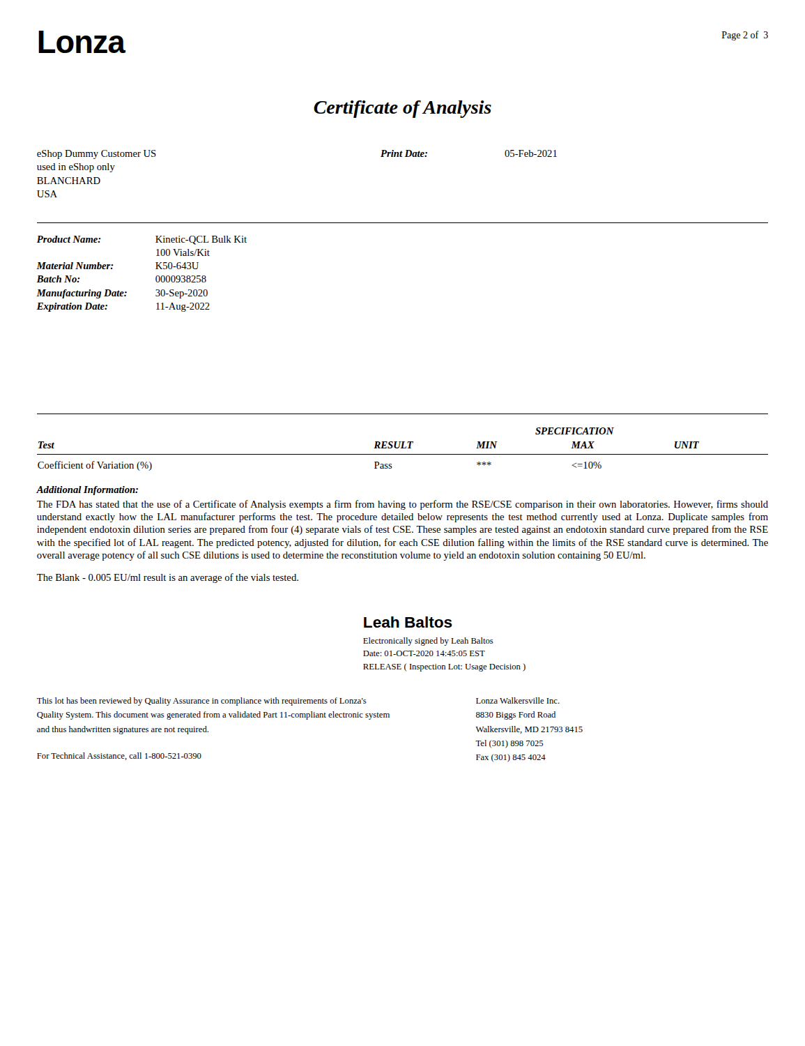Page 2 of 3
Lonza
Certificate of Analysis
eShop Dummy Customer US
used in eShop only
BLANCHARD
USA
Print Date: 05-Feb-2021
| Product Name: | Kinetic-QCL Bulk Kit 100 Vials/Kit |
| Material Number: | K50-643U |
| Batch No: | 0000938258 |
| Manufacturing Date: | 30-Sep-2020 |
| Expiration Date: | 11-Aug-2022 |
| | | SPECIFICATION | |
| --- | --- | --- | --- |
| Test | RESULT | MIN | MAX | UNIT |
| Coefficient of Variation (%) | Pass | *** | <=10% | |
Additional Information:
The FDA has stated that the use of a Certificate of Analysis exempts a firm from having to perform the RSE/CSE comparison in their own laboratories. However, firms should understand exactly how the LAL manufacturer performs the test. The procedure detailed below represents the test method currently used at Lonza. Duplicate samples from independent endotoxin dilution series are prepared from four (4) separate vials of test CSE. These samples are tested against an endotoxin standard curve prepared from the RSE with the specified lot of LAL reagent. The predicted potency, adjusted for dilution, for each CSE dilution falling within the limits of the RSE standard curve is determined. The overall average potency of all such CSE dilutions is used to determine the reconstitution volume to yield an endotoxin solution containing 50 EU/ml.
The Blank - 0.005 EU/ml result is an average of the vials tested.
Leah Baltos
Electronically signed by Leah Baltos
Date: 01-OCT-2020 14:45:05 EST
RELEASE ( Inspection Lot: Usage Decision )
This lot has been reviewed by Quality Assurance in compliance with requirements of Lonza's
Quality System. This document was generated from a validated Part 11-compliant electronic system
and thus handwritten signatures are not required.
For Technical Assistance, call 1-800-521-0390
Lonza Walkersville Inc.
8830 Biggs Ford Road
Walkersville, MD 21793 8415
Tel (301) 898 7025
Fax (301) 845 4024